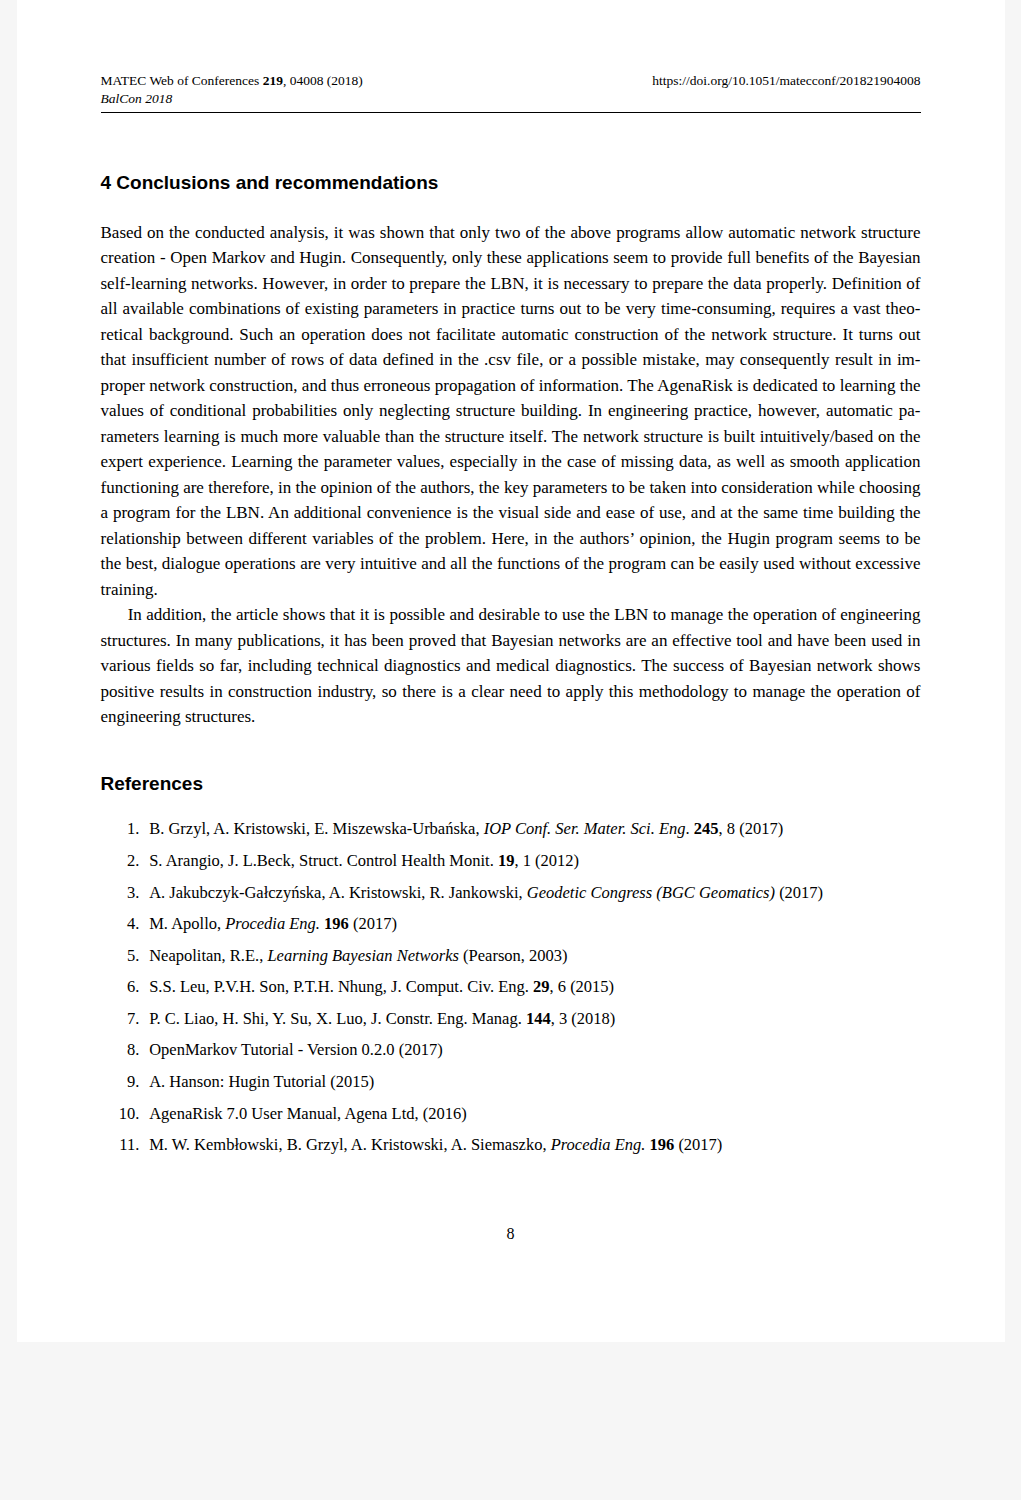MATEC Web of Conferences 219, 04008 (2018)
https://doi.org/10.1051/matecconf/201821904008
BalCon 2018
4 Conclusions and recommendations
Based on the conducted analysis, it was shown that only two of the above programs allow automatic network structure creation - Open Markov and Hugin. Consequently, only these applications seem to provide full benefits of the Bayesian self-learning networks. However, in order to prepare the LBN, it is necessary to prepare the data properly. Definition of all available combinations of existing parameters in practice turns out to be very time-consuming, requires a vast theoretical background. Such an operation does not facilitate automatic construction of the network structure. It turns out that insufficient number of rows of data defined in the .csv file, or a possible mistake, may consequently result in improper network construction, and thus erroneous propagation of information. The AgenaRisk is dedicated to learning the values of conditional probabilities only neglecting structure building. In engineering practice, however, automatic parameters learning is much more valuable than the structure itself. The network structure is built intuitively/based on the expert experience. Learning the parameter values, especially in the case of missing data, as well as smooth application functioning are therefore, in the opinion of the authors, the key parameters to be taken into consideration while choosing a program for the LBN. An additional convenience is the visual side and ease of use, and at the same time building the relationship between different variables of the problem. Here, in the authors’ opinion, the Hugin program seems to be the best, dialogue operations are very intuitive and all the functions of the program can be easily used without excessive training.
In addition, the article shows that it is possible and desirable to use the LBN to manage the operation of engineering structures. In many publications, it has been proved that Bayesian networks are an effective tool and have been used in various fields so far, including technical diagnostics and medical diagnostics. The success of Bayesian network shows positive results in construction industry, so there is a clear need to apply this methodology to manage the operation of engineering structures.
References
B. Grzyl, A. Kristowski, E. Miszewska-Urbańska, IOP Conf. Ser. Mater. Sci. Eng. 245, 8 (2017)
S. Arangio, J. L.Beck, Struct. Control Health Monit. 19, 1 (2012)
A. Jakubczyk-Gałczyńska, A. Kristowski, R. Jankowski, Geodetic Congress (BGC Geomatics) (2017)
M. Apollo, Procedia Eng. 196 (2017)
Neapolitan, R.E., Learning Bayesian Networks (Pearson, 2003)
S.S. Leu, P.V.H. Son, P.T.H. Nhung, J. Comput. Civ. Eng. 29, 6 (2015)
P. C. Liao, H. Shi, Y. Su, X. Luo, J. Constr. Eng. Manag. 144, 3 (2018)
OpenMarkov Tutorial - Version 0.2.0 (2017)
A. Hanson: Hugin Tutorial (2015)
AgenaRisk 7.0 User Manual, Agena Ltd, (2016)
M. W. Kembłowski, B. Grzyl, A. Kristowski, A. Siemaszko, Procedia Eng. 196 (2017)
8